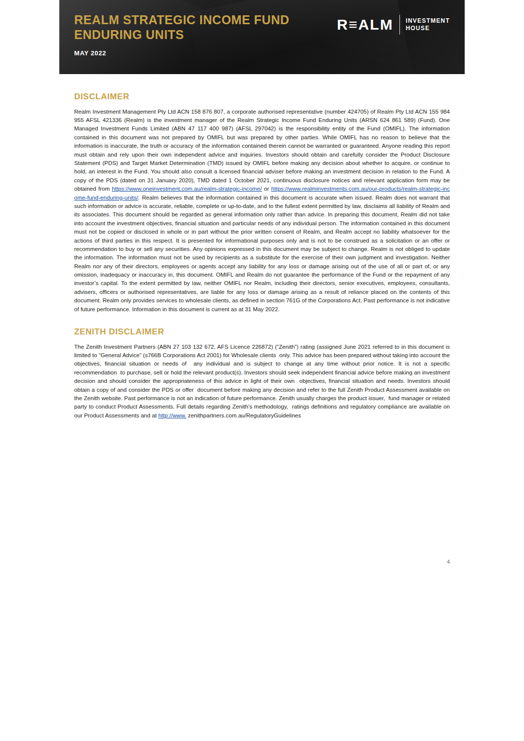Realm Strategic Income Fund
Enduring Units
May 2022
R≡ALM
Investment
House
Disclaimer
Realm Investment Management Pty Ltd ACN 158 876 807, a corporate authorised representative (number 424705) of Realm Pty Ltd ACN 155 984 955 AFSL 421336 (Realm) is the investment manager of the Realm Strategic Income Fund Enduring Units (ARSN 624 861 589) (Fund). One Managed Investment Funds Limited (ABN 47 117 400 987) (AFSL 297042) is the responsibility entity of the Fund (OMIFL). The information contained in this document was not prepared by OMIFL but was prepared by other parties. While OMIFL has no reason to believe that the information is inaccurate, the truth or accuracy of the information contained therein cannot be warranted or guaranteed. Anyone reading this report must obtain and rely upon their own independent advice and inquiries. Investors should obtain and carefully consider the Product Disclosure Statement (PDS) and Target Market Determination (TMD) issued by OMIFL before making any decision about whether to acquire, or continue to hold, an interest in the Fund. You should also consult a licensed financial adviser before making an investment decision in relation to the Fund. A copy of the PDS (dated on 31 January 2020), TMD dated 1 October 2021, continuous disclosure notices and relevant application form may be obtained from https://www.oneinvestment.com.au/realm-strategic-income/ or https://www.realminvestments.com.au/our-products/realm-strategic-income-fund-enduring-units/. Realm believes that the information contained in this document is accurate when issued. Realm does not warrant that such information or advice is accurate, reliable, complete or up-to-date, and to the fullest extent permitted by law, disclaims all liability of Realm and its associates. This document should be regarded as general information only rather than advice. In preparing this document, Realm did not take into account the investment objectives, financial situation and particular needs of any individual person. The information contained in this document must not be copied or disclosed in whole or in part without the prior written consent of Realm, and Realm accept no liability whatsoever for the actions of third parties in this respect. It is presented for informational purposes only and is not to be construed as a solicitation or an offer or recommendation to buy or sell any securities. Any opinions expressed in this document may be subject to change. Realm is not obliged to update the information. The information must not be used by recipients as a substitute for the exercise of their own judgment and investigation. Neither Realm nor any of their directors, employees or agents accept any liability for any loss or damage arising out of the use of all or part of, or any omission, inadequacy or inaccuracy in, this document. OMIFL and Realm do not guarantee the performance of the Fund or the repayment of any investor’s capital. To the extent permitted by law, neither OMIFL nor Realm, including their directors, senior executives, employees, consultants, advisers, officers or authorised representatives, are liable for any loss or damage arising as a result of reliance placed on the contents of this document. Realm only provides services to wholesale clients, as defined in section 761G of the Corporations Act. Past performance is not indicative of future performance. Information in this document is current as at 31 May 2022.
Zenith Disclaimer
The Zenith Investment Partners (ABN 27 103 132 672, AFS Licence 226872) (“Zenith”) rating (assigned June 2021 referred to in this document is limited to “General Advice” (s766B Corporations Act 2001) for Wholesale clients only. This advice has been prepared without taking into account the objectives, financial situation or needs of any individual and is subject to change at any time without prior notice. It is not a specific recommendation to purchase, sell or hold the relevant product(s). Investors should seek independent financial advice before making an investment decision and should consider the appropriateness of this advice in light of their own objectives, financial situation and needs. Investors should obtain a copy of and consider the PDS or offer document before making any decision and refer to the full Zenith Product Assessment available on the Zenith website. Past performance is not an indication of future performance. Zenith usually charges the product issuer, fund manager or related party to conduct Product Assessments. Full details regarding Zenith's methodology, ratings definitions and regulatory compliance are available on our Product Assessments and at http://www. zenithpartners.com.au/RegulatoryGuidelines
4